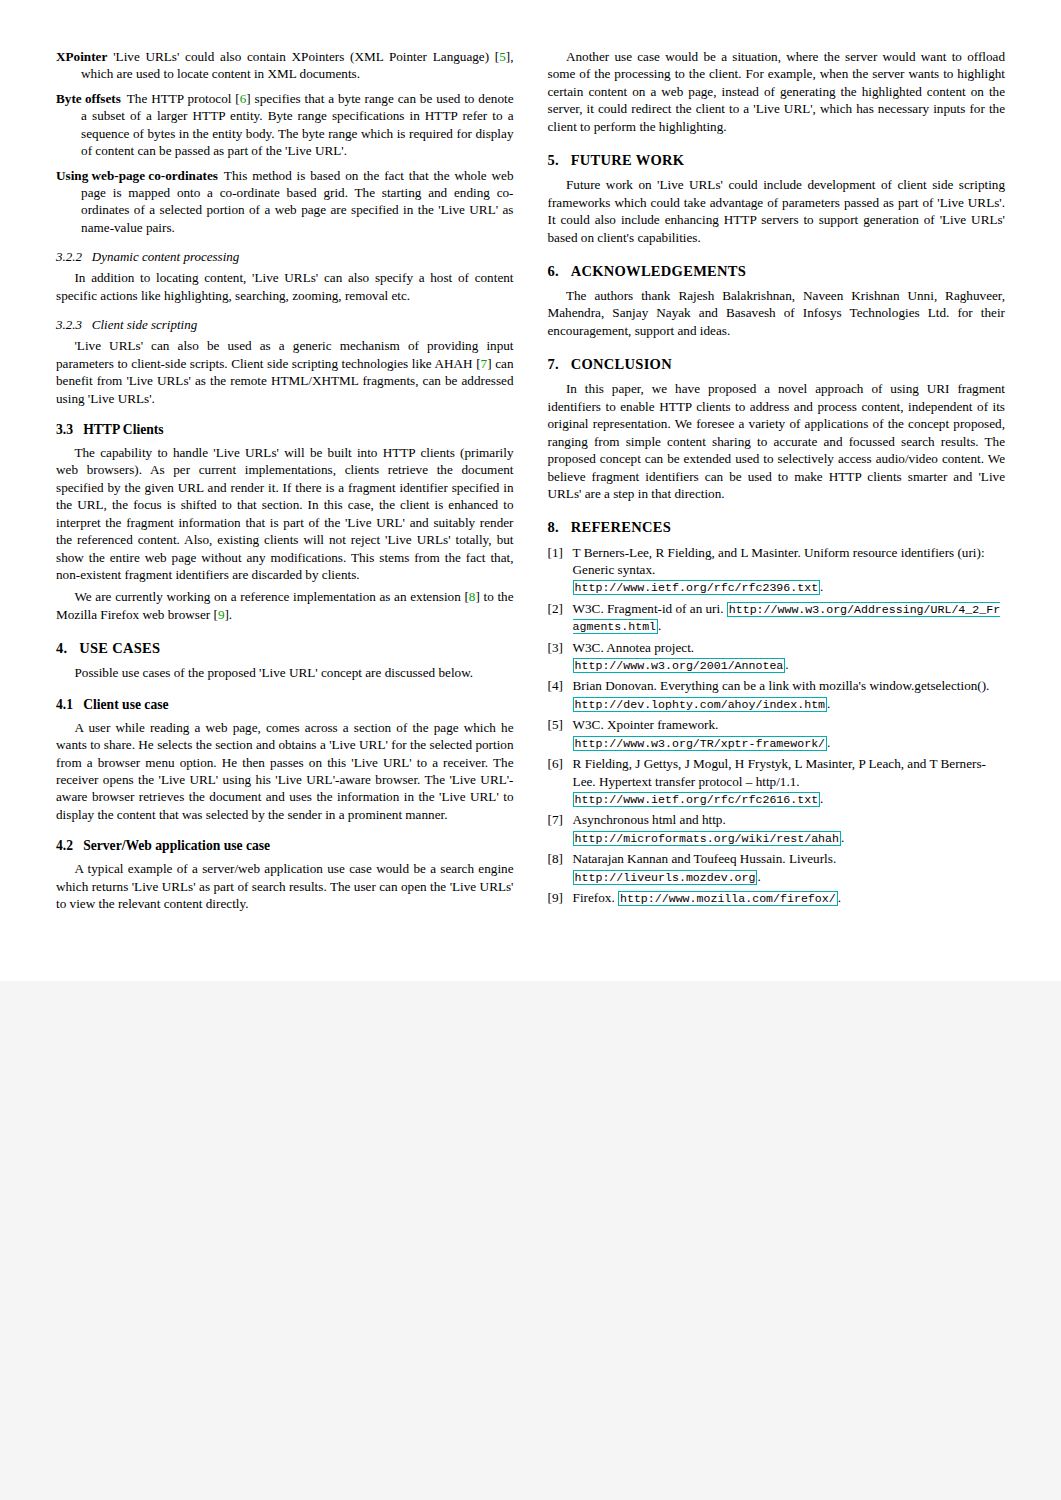XPointer
'Live URLs' could also contain XPointers (XML Pointer Language) [5], which are used to locate content in XML documents.
Byte offsets
The HTTP protocol [6] specifies that a byte range can be used to denote a subset of a larger HTTP entity. Byte range specifications in HTTP refer to a sequence of bytes in the entity body. The byte range which is required for display of content can be passed as part of the 'Live URL'.
Using web-page co-ordinates
This method is based on the fact that the whole web page is mapped onto a co-ordinate based grid. The starting and ending co-ordinates of a selected portion of a web page are specified in the 'Live URL' as name-value pairs.
3.2.2 Dynamic content processing
In addition to locating content, 'Live URLs' can also specify a host of content specific actions like highlighting, searching, zooming, removal etc.
3.2.3 Client side scripting
'Live URLs' can also be used as a generic mechanism of providing input parameters to client-side scripts. Client side scripting technologies like AHAH [7] can benefit from 'Live URLs' as the remote HTML/XHTML fragments, can be addressed using 'Live URLs'.
3.3 HTTP Clients
The capability to handle 'Live URLs' will be built into HTTP clients (primarily web browsers). As per current implementations, clients retrieve the document specified by the given URL and render it. If there is a fragment identifier specified in the URL, the focus is shifted to that section. In this case, the client is enhanced to interpret the fragment information that is part of the 'Live URL' and suitably render the referenced content. Also, existing clients will not reject 'Live URLs' totally, but show the entire web page without any modifications. This stems from the fact that, non-existent fragment identifiers are discarded by clients.
We are currently working on a reference implementation as an extension [8] to the Mozilla Firefox web browser [9].
4. USE CASES
Possible use cases of the proposed 'Live URL' concept are discussed below.
4.1 Client use case
A user while reading a web page, comes across a section of the page which he wants to share. He selects the section and obtains a 'Live URL' for the selected portion from a browser menu option. He then passes on this 'Live URL' to a receiver. The receiver opens the 'Live URL' using his 'Live URL'-aware browser. The 'Live URL'-aware browser retrieves the document and uses the information in the 'Live URL' to display the content that was selected by the sender in a prominent manner.
4.2 Server/Web application use case
A typical example of a server/web application use case would be a search engine which returns 'Live URLs' as part of search results. The user can open the 'Live URLs' to view the relevant content directly.
Another use case would be a situation, where the server would want to offload some of the processing to the client. For example, when the server wants to highlight certain content on a web page, instead of generating the highlighted content on the server, it could redirect the client to a 'Live URL', which has necessary inputs for the client to perform the highlighting.
5. FUTURE WORK
Future work on 'Live URLs' could include development of client side scripting frameworks which could take advantage of parameters passed as part of 'Live URLs'. It could also include enhancing HTTP servers to support generation of 'Live URLs' based on client's capabilities.
6. ACKNOWLEDGEMENTS
The authors thank Rajesh Balakrishnan, Naveen Krishnan Unni, Raghuveer, Mahendra, Sanjay Nayak and Basavesh of Infosys Technologies Ltd. for their encouragement, support and ideas.
7. CONCLUSION
In this paper, we have proposed a novel approach of using URI fragment identifiers to enable HTTP clients to address and process content, independent of its original representation. We foresee a variety of applications of the concept proposed, ranging from simple content sharing to accurate and focussed search results. The proposed concept can be extended used to selectively access audio/video content. We believe fragment identifiers can be used to make HTTP clients smarter and 'Live URLs' are a step in that direction.
8. REFERENCES
T Berners-Lee, R Fielding, and L Masinter. Uniform resource identifiers (uri): Generic syntax.
http://www.ietf.org/rfc/rfc2396.txt.
W3C. Fragment-id of an uri. http://www.w3.org/Addressing/URL/4_2_Fragments.html.
W3C. Annotea project.
http://www.w3.org/2001/Annotea.
Brian Donovan. Everything can be a link with mozilla's window.getselection().
http://dev.lophty.com/ahoy/index.htm.
W3C. Xpointer framework.
http://www.w3.org/TR/xptr-framework/.
R Fielding, J Gettys, J Mogul, H Frystyk, L Masinter, P Leach, and T Berners-Lee. Hypertext transfer protocol – http/1.1.
http://www.ietf.org/rfc/rfc2616.txt.
Asynchronous html and http.
http://microformats.org/wiki/rest/ahah.
Natarajan Kannan and Toufeeq Hussain. Liveurls.
http://liveurls.mozdev.org.
Firefox. http://www.mozilla.com/firefox/.